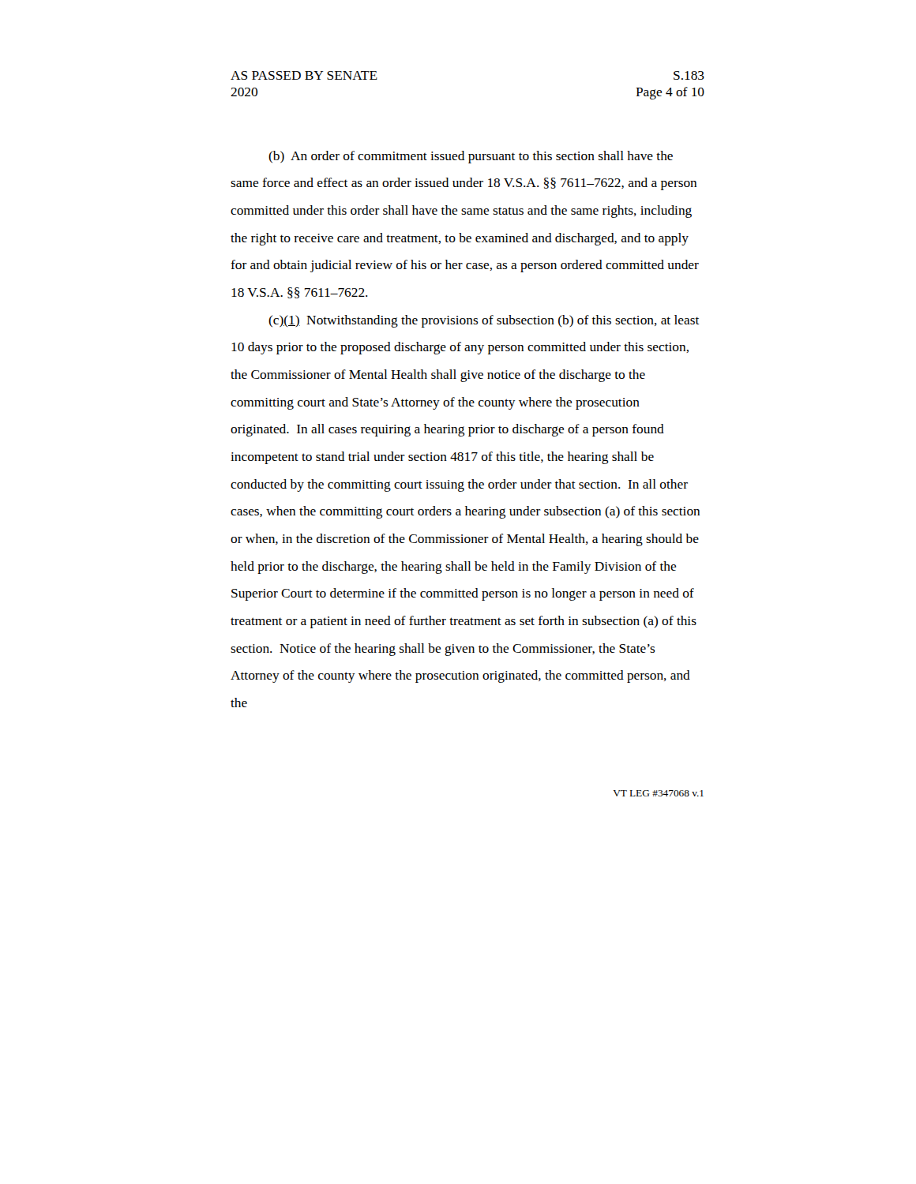AS PASSED BY SENATE 2020
S.183 Page 4 of 10
(b) An order of commitment issued pursuant to this section shall have the same force and effect as an order issued under 18 V.S.A. §§ 7611–7622, and a person committed under this order shall have the same status and the same rights, including the right to receive care and treatment, to be examined and discharged, and to apply for and obtain judicial review of his or her case, as a person ordered committed under 18 V.S.A. §§ 7611–7622.
(c)(1) Notwithstanding the provisions of subsection (b) of this section, at least 10 days prior to the proposed discharge of any person committed under this section, the Commissioner of Mental Health shall give notice of the discharge to the committing court and State’s Attorney of the county where the prosecution originated. In all cases requiring a hearing prior to discharge of a person found incompetent to stand trial under section 4817 of this title, the hearing shall be conducted by the committing court issuing the order under that section. In all other cases, when the committing court orders a hearing under subsection (a) of this section or when, in the discretion of the Commissioner of Mental Health, a hearing should be held prior to the discharge, the hearing shall be held in the Family Division of the Superior Court to determine if the committed person is no longer a person in need of treatment or a patient in need of further treatment as set forth in subsection (a) of this section. Notice of the hearing shall be given to the Commissioner, the State’s Attorney of the county where the prosecution originated, the committed person, and the
VT LEG #347068 v.1